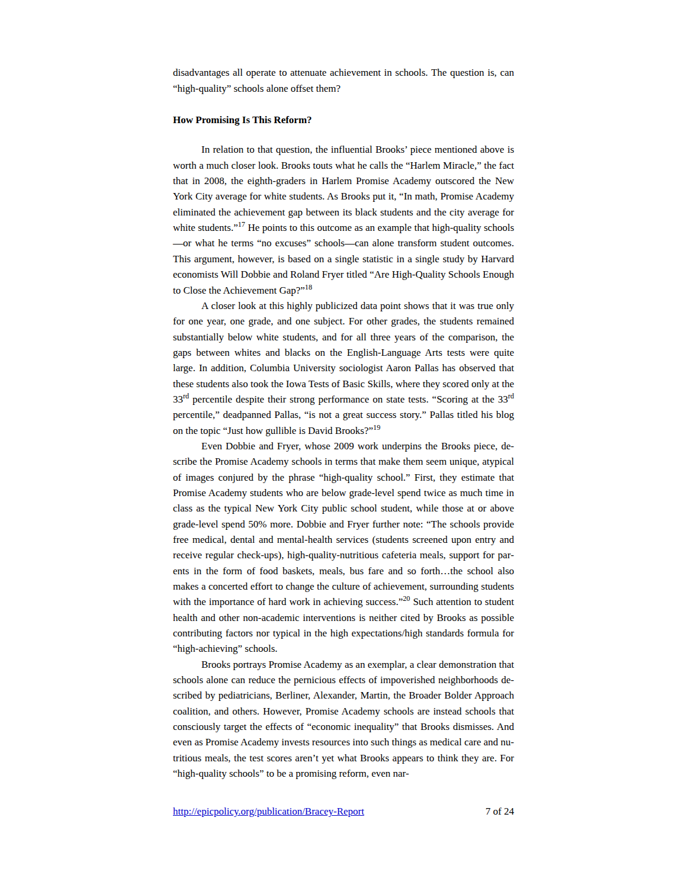disadvantages all operate to attenuate achievement in schools. The question is, can “high-quality” schools alone offset them?
How Promising Is This Reform?
In relation to that question, the influential Brooks’ piece mentioned above is worth a much closer look. Brooks touts what he calls the “Harlem Miracle,” the fact that in 2008, the eighth-graders in Harlem Promise Academy outscored the New York City average for white students. As Brooks put it, “In math, Promise Academy eliminated the achievement gap between its black students and the city average for white students.”17 He points to this outcome as an example that high-quality schools—or what he terms “no excuses” schools—can alone transform student outcomes. This argument, however, is based on a single statistic in a single study by Harvard economists Will Dobbie and Roland Fryer titled “Are High-Quality Schools Enough to Close the Achievement Gap?”18
A closer look at this highly publicized data point shows that it was true only for one year, one grade, and one subject. For other grades, the students remained substantially below white students, and for all three years of the comparison, the gaps between whites and blacks on the English-Language Arts tests were quite large. In addition, Columbia University sociologist Aaron Pallas has observed that these students also took the Iowa Tests of Basic Skills, where they scored only at the 33rd percentile despite their strong performance on state tests. “Scoring at the 33rd percentile,” deadpanned Pallas, “is not a great success story.” Pallas titled his blog on the topic “Just how gullible is David Brooks?”19
Even Dobbie and Fryer, whose 2009 work underpins the Brooks piece, describe the Promise Academy schools in terms that make them seem unique, atypical of images conjured by the phrase “high-quality school.” First, they estimate that Promise Academy students who are below grade-level spend twice as much time in class as the typical New York City public school student, while those at or above grade-level spend 50% more. Dobbie and Fryer further note: “The schools provide free medical, dental and mental-health services (students screened upon entry and receive regular check-ups), high-quality-nutritious cafeteria meals, support for parents in the form of food baskets, meals, bus fare and so forth…the school also makes a concerted effort to change the culture of achievement, surrounding students with the importance of hard work in achieving success.”20 Such attention to student health and other non-academic interventions is neither cited by Brooks as possible contributing factors nor typical in the high expectations/high standards formula for “high-achieving” schools.
Brooks portrays Promise Academy as an exemplar, a clear demonstration that schools alone can reduce the pernicious effects of impoverished neighborhoods described by pediatricians, Berliner, Alexander, Martin, the Broader Bolder Approach coalition, and others. However, Promise Academy schools are instead schools that consciously target the effects of “economic inequality” that Brooks dismisses. And even as Promise Academy invests resources into such things as medical care and nutritious meals, the test scores aren’t yet what Brooks appears to think they are. For “high-quality schools” to be a promising reform, even nar-
http://epicpolicy.org/publication/Bracey-Report 7 of 24